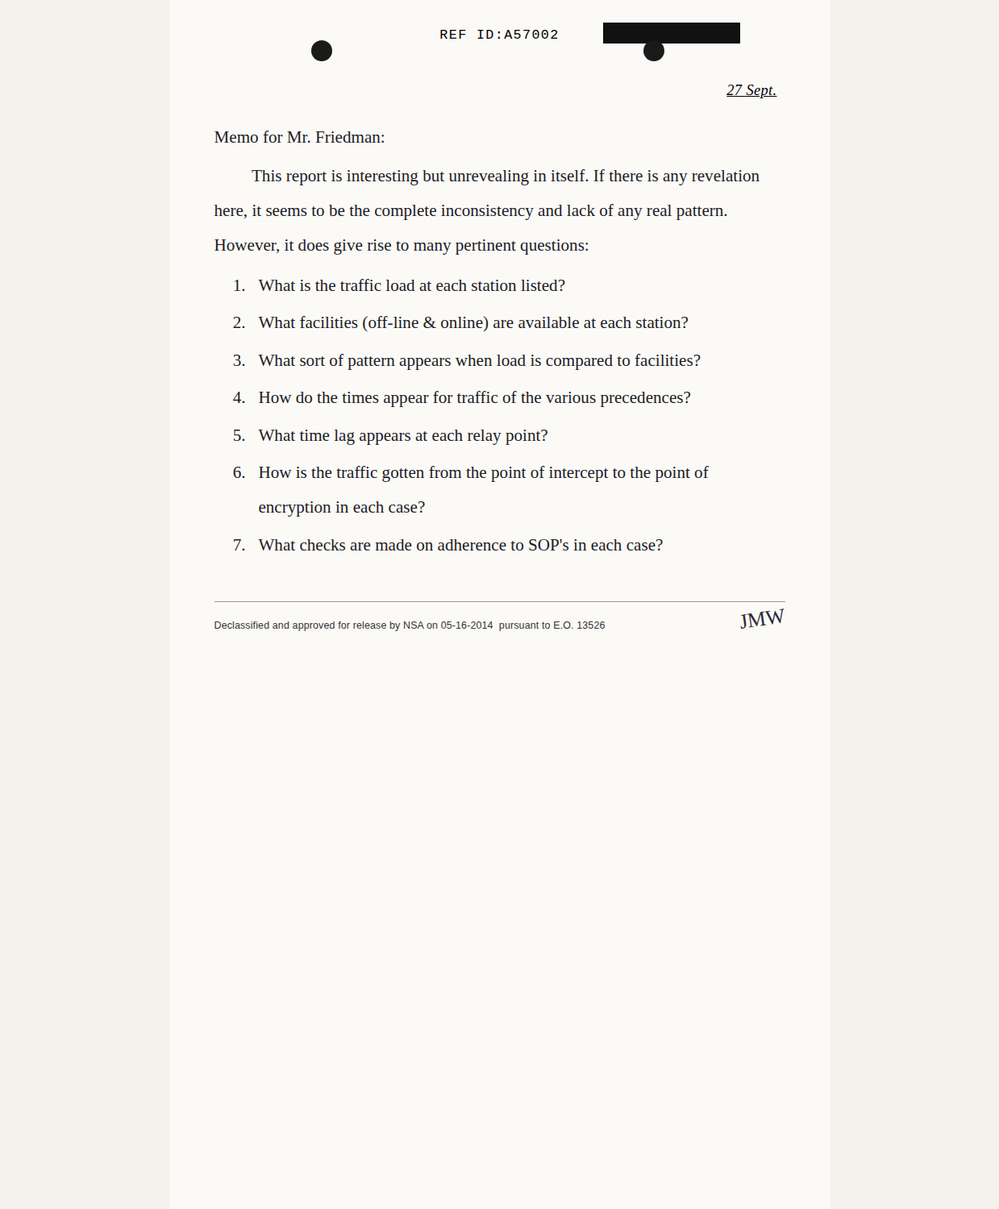REF ID:A57002
27 Sept.
Memo for Mr. Friedman:
This report is interesting but unrevealing in itself. If there is any revelation here, it seems to be the complete inconsistency and lack of any real pattern. However, it does give rise to many pertinent questions:
What is the traffic load at each station listed?
What facilities (off-line & online) are available at each station?
What sort of pattern appears when load is compared to facilities?
How do the times appear for traffic of the various precedences?
What time lag appears at each relay point?
How is the traffic gotten from the point of intercept to the point of encryption in each case?
What checks are made on adherence to SOP's in each case?
Declassified and approved for release by NSA on 05-16-2014 pursuant to E.O. 13526
JMW